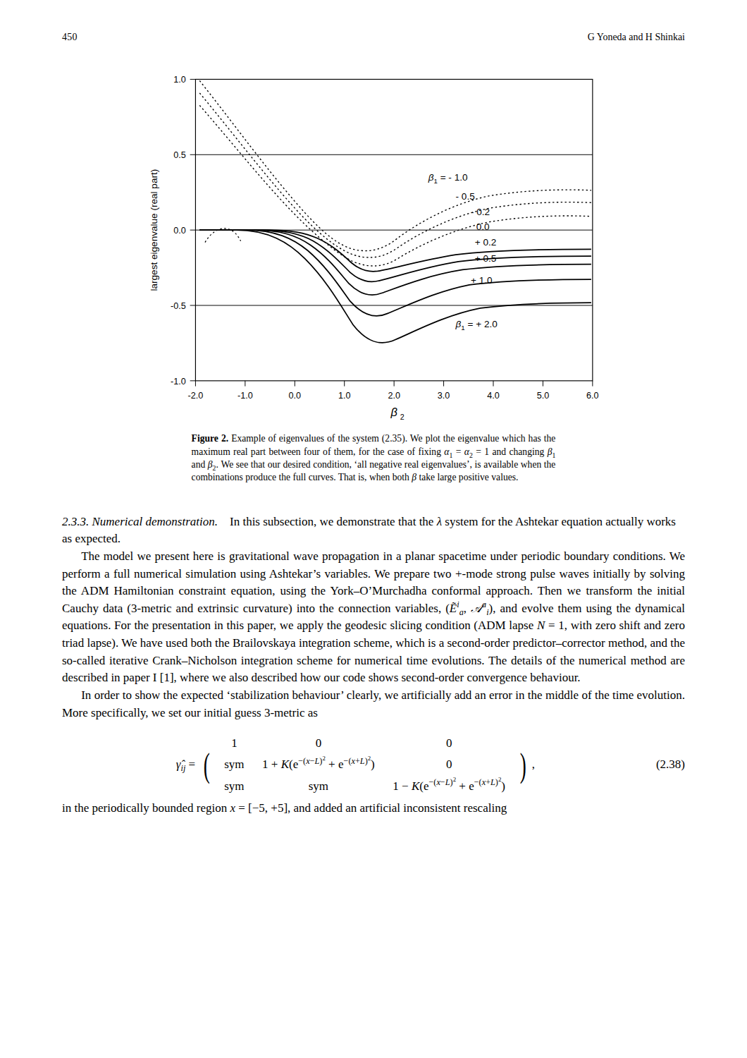450 G Yoneda and H Shinkai
1.0 0.5 0.0 -0.5 -1.0 -2.0 -1.0 0.0 1.0 2.0 3.0 4.0 5.0 6.0 β 2 largest eigenvalue (real part) β1 = - 1.0 - 0.5 - 0.2 0.0 + 0.2 + 0.5 + 1.0 β1 = + 2.0
Figure 2. Example of eigenvalues of the system (2.35). We plot the eigenvalue which has the maximum real part between four of them, for the case of fixing α1 = α2 = 1 and changing β1 and β2. We see that our desired condition, ‘all negative real eigenvalues’, is available when the combinations produce the full curves. That is, when both β take large positive values.
2.3.3. Numerical demonstration.
In this subsection, we demonstrate that the λ system for the Ashtekar equation actually works as expected.
The model we present here is gravitational wave propagation in a planar spacetime under periodic boundary conditions. We perform a full numerical simulation using Ashtekar’s variables. We prepare two +-mode strong pulse waves initially by solving the ADM Hamiltonian constraint equation, using the York–O’Murchadha conformal approach. Then we transform the initial Cauchy data (3-metric and extrinsic curvature) into the connection variables, (Ẽia, 𝒜ai), and evolve them using the dynamical equations. For the presentation in this paper, we apply the geodesic slicing condition (ADM lapse N = 1, with zero shift and zero triad lapse). We have used both the Brailovskaya integration scheme, which is a second-order predictor–corrector method, and the so-called iterative Crank–Nicholson integration scheme for numerical time evolutions. The details of the numerical method are described in paper I [1], where we also described how our code shows second-order convergence behaviour.
In order to show the expected ‘stabilization behaviour’ clearly, we artificially add an error in the middle of the time evolution. More specifically, we set our initial guess 3-metric as
γ̂ij = (
| 1 | 0 | 0 |
| sym | 1 + K (e −( x − L ) 2 + e −( x + L ) 2 ) | 0 |
| sym | sym | 1 − K (e −( x − L ) 2 + e −( x + L ) 2 ) |
) ,
(2.38)
in the periodically bounded region x = [−5, +5], and added an artificial inconsistent rescaling